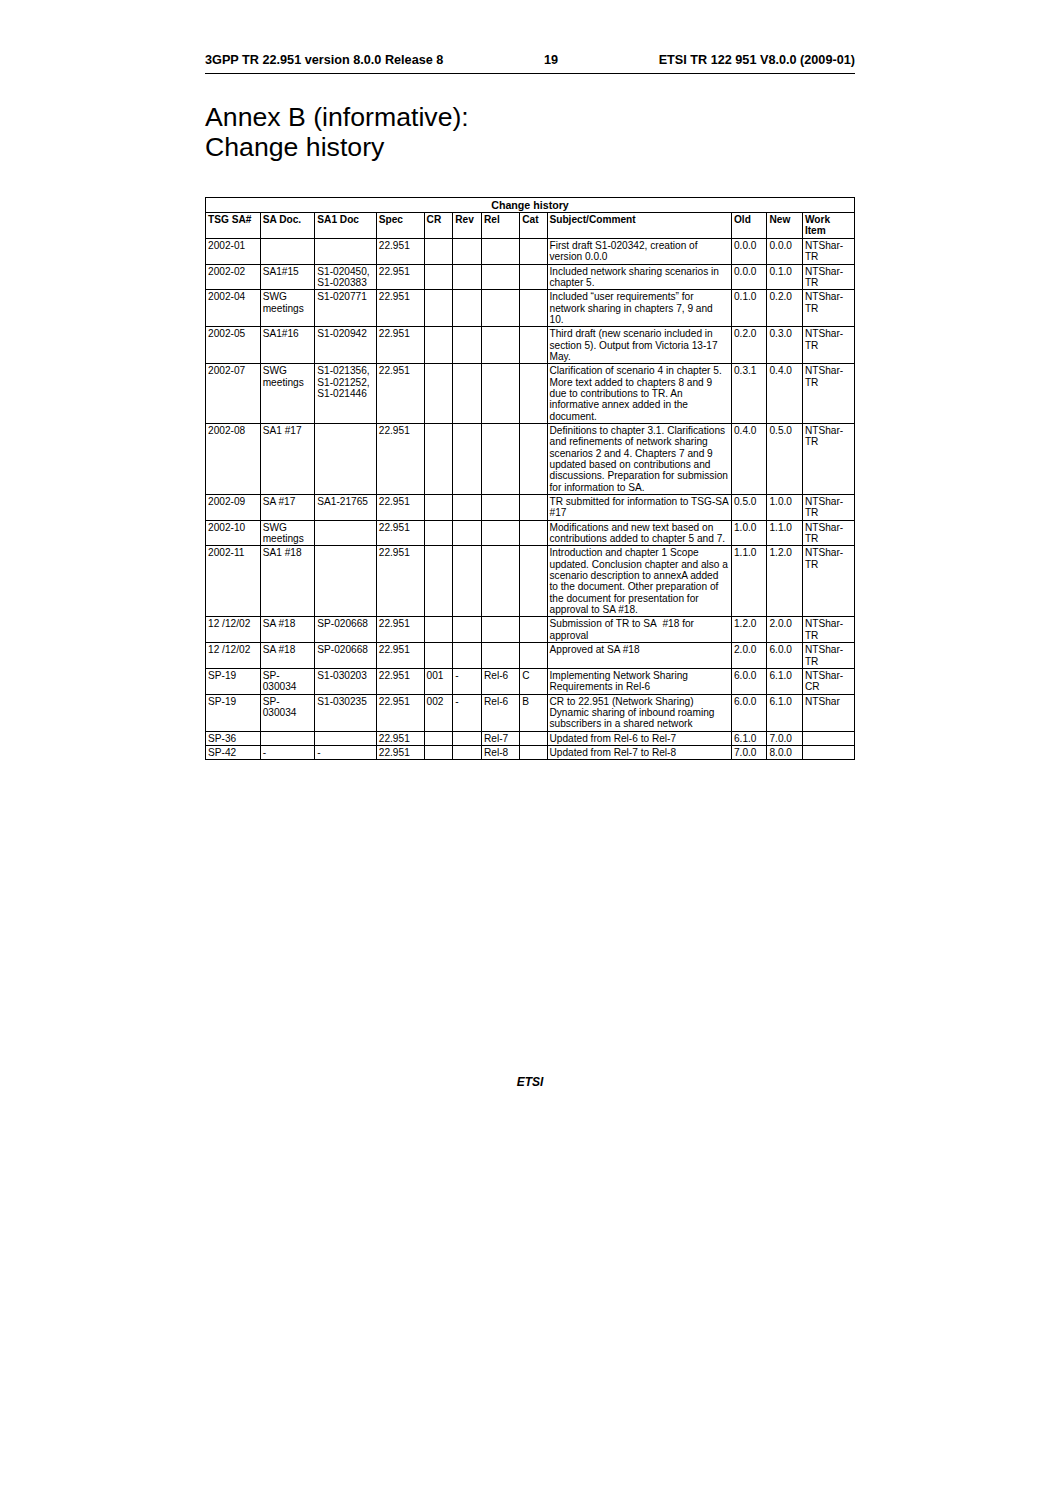3GPP TR 22.951 version 8.0.0 Release 8
19
ETSI TR 122 951 V8.0.0 (2009-01)
Annex B (informative):
Change history
Change history
| TSG SA# | SA Doc. | SA1 Doc | Spec | CR | Rev | Rel | Cat | Subject/Comment | Old | New | Work Item |
| --- | --- | --- | --- | --- | --- | --- | --- | --- | --- | --- | --- |
| 2002-01 | | | 22.951 | | | | | First draft S1-020342, creation of version 0.0.0 | 0.0.0 | 0.0.0 | NTShar-TR |
| 2002-02 | SA1#15 | S1-020450, S1-020383 | 22.951 | | | | | Included network sharing scenarios in chapter 5. | 0.0.0 | 0.1.0 | NTShar-TR |
| 2002-04 | SWG meetings | S1-020771 | 22.951 | | | | | Included “user requirements” for network sharing in chapters 7, 9 and 10. | 0.1.0 | 0.2.0 | NTShar-TR |
| 2002-05 | SA1#16 | S1-020942 | 22.951 | | | | | Third draft (new scenario included in section 5). Output from Victoria 13-17 May. | 0.2.0 | 0.3.0 | NTShar-TR |
| 2002-07 | SWG meetings | S1-021356, S1-021252, S1-021446 | 22.951 | | | | | Clarification of scenario 4 in chapter 5. More text added to chapters 8 and 9 due to contributions to TR. An informative annex added in the document. | 0.3.1 | 0.4.0 | NTShar-TR |
| 2002-08 | SA1 #17 | | 22.951 | | | | | Definitions to chapter 3.1. Clarifications and refinements of network sharing scenarios 2 and 4. Chapters 7 and 9 updated based on contributions and discussions. Preparation for submission for information to SA. | 0.4.0 | 0.5.0 | NTShar-TR |
| 2002-09 | SA #17 | SA1-21765 | 22.951 | | | | | TR submitted for information to TSG-SA #17 | 0.5.0 | 1.0.0 | NTShar-TR |
| 2002-10 | SWG meetings | | 22.951 | | | | | Modifications and new text based on contributions added to chapter 5 and 7. | 1.0.0 | 1.1.0 | NTShar-TR |
| 2002-11 | SA1 #18 | | 22.951 | | | | | Introduction and chapter 1 Scope updated. Conclusion chapter and also a scenario description to annexA added to the document. Other preparation of the document for presentation for approval to SA #18. | 1.1.0 | 1.2.0 | NTShar-TR |
| 12 /12/02 | SA #18 | SP-020668 | 22.951 | | | | | Submission of TR to SA #18 for approval | 1.2.0 | 2.0.0 | NTShar-TR |
| 12 /12/02 | SA #18 | SP-020668 | 22.951 | | | | | Approved at SA #18 | 2.0.0 | 6.0.0 | NTShar-TR |
| SP-19 | SP-030034 | S1-030203 | 22.951 | 001 | - | Rel-6 | C | Implementing Network Sharing Requirements in Rel-6 | 6.0.0 | 6.1.0 | NTShar-CR |
| SP-19 | SP-030034 | S1-030235 | 22.951 | 002 | - | Rel-6 | B | CR to 22.951 (Network Sharing) Dynamic sharing of inbound roaming subscribers in a shared network | 6.0.0 | 6.1.0 | NTShar |
| SP-36 | | | 22.951 | | | Rel-7 | | Updated from Rel-6 to Rel-7 | 6.1.0 | 7.0.0 | |
| SP-42 | - | - | 22.951 | | | Rel-8 | | Updated from Rel-7 to Rel-8 | 7.0.0 | 8.0.0 | |
ETSI